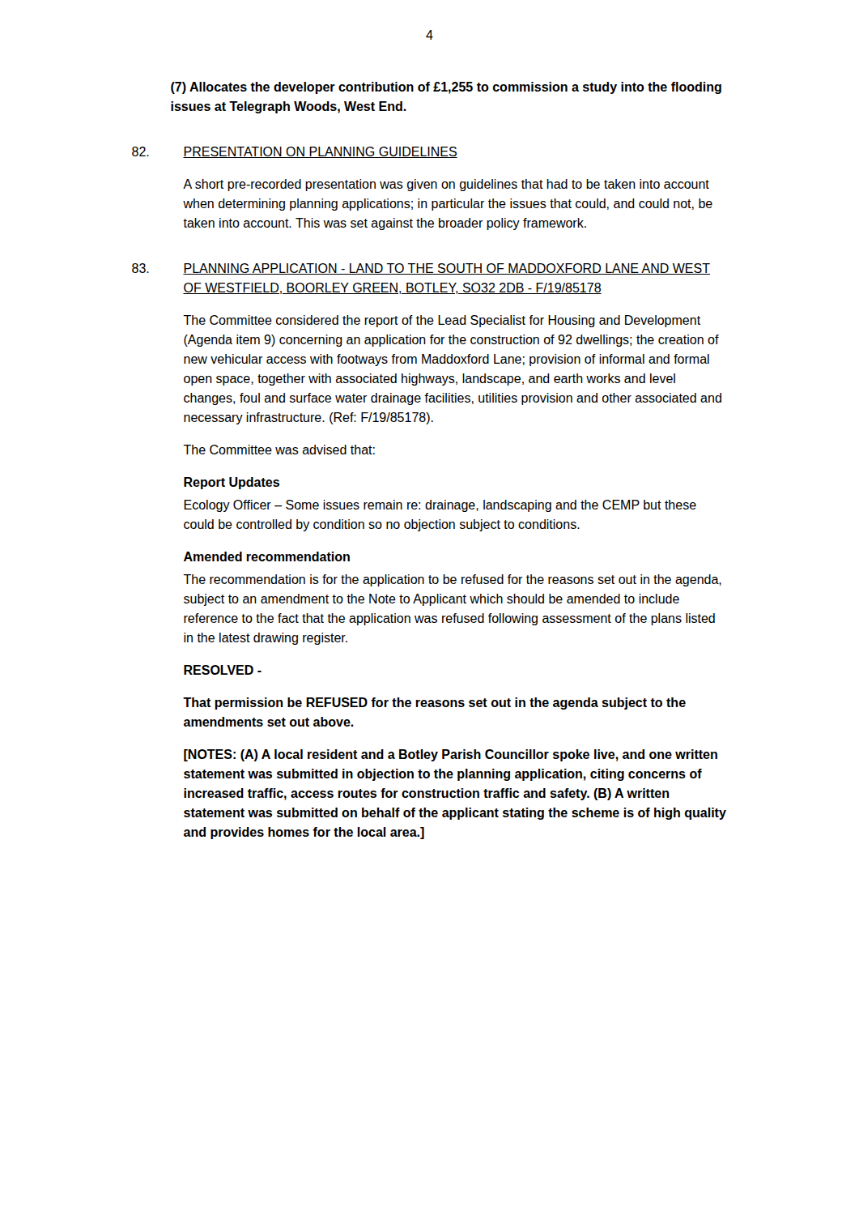4
(7) Allocates the developer contribution of £1,255 to commission a study into the flooding issues at Telegraph Woods, West End.
82.
Presentation on Planning Guidelines
A short pre-recorded presentation was given on guidelines that had to be taken into account when determining planning applications; in particular the issues that could, and could not, be taken into account. This was set against the broader policy framework.
83.
Planning Application - Land to the South of Maddoxford Lane and West of Westfield, Boorley Green, Botley, SO32 2DB - F/19/85178
The Committee considered the report of the Lead Specialist for Housing and Development (Agenda item 9) concerning an application for the construction of 92 dwellings; the creation of new vehicular access with footways from Maddoxford Lane; provision of informal and formal open space, together with associated highways, landscape, and earth works and level changes, foul and surface water drainage facilities, utilities provision and other associated and necessary infrastructure. (Ref: F/19/85178).
The Committee was advised that:
Report Updates
Ecology Officer – Some issues remain re: drainage, landscaping and the CEMP but these could be controlled by condition so no objection subject to conditions.
Amended recommendation
The recommendation is for the application to be refused for the reasons set out in the agenda, subject to an amendment to the Note to Applicant which should be amended to include reference to the fact that the application was refused following assessment of the plans listed in the latest drawing register.
RESOLVED -
That permission be REFUSED for the reasons set out in the agenda subject to the amendments set out above.
[NOTES: (A) A local resident and a Botley Parish Councillor spoke live, and one written statement was submitted in objection to the planning application, citing concerns of increased traffic, access routes for construction traffic and safety. (B) A written statement was submitted on behalf of the applicant stating the scheme is of high quality and provides homes for the local area.]